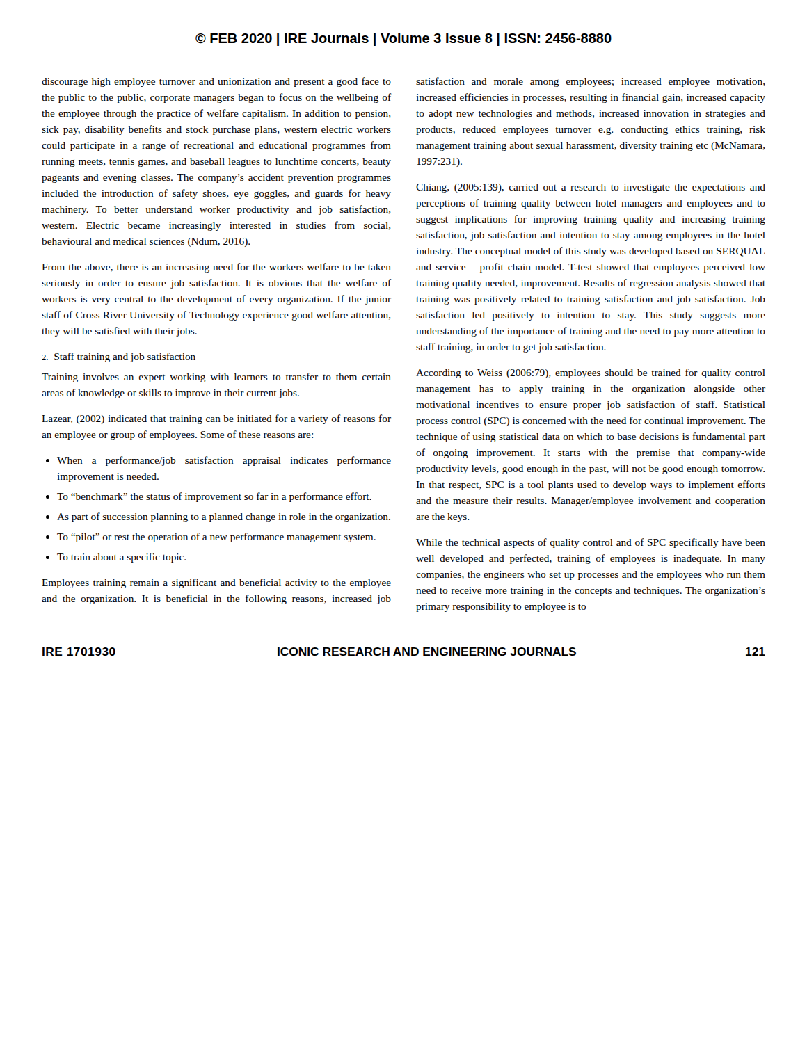© FEB 2020 | IRE Journals | Volume 3 Issue 8 | ISSN: 2456-8880
discourage high employee turnover and unionization and present a good face to the public to the public, corporate managers began to focus on the wellbeing of the employee through the practice of welfare capitalism. In addition to pension, sick pay, disability benefits and stock purchase plans, western electric workers could participate in a range of recreational and educational programmes from running meets, tennis games, and baseball leagues to lunchtime concerts, beauty pageants and evening classes. The company’s accident prevention programmes included the introduction of safety shoes, eye goggles, and guards for heavy machinery. To better understand worker productivity and job satisfaction, western. Electric became increasingly interested in studies from social, behavioural and medical sciences (Ndum, 2016).
From the above, there is an increasing need for the workers welfare to be taken seriously in order to ensure job satisfaction. It is obvious that the welfare of workers is very central to the development of every organization. If the junior staff of Cross River University of Technology experience good welfare attention, they will be satisfied with their jobs.
2. Staff training and job satisfaction
Training involves an expert working with learners to transfer to them certain areas of knowledge or skills to improve in their current jobs.
Lazear, (2002) indicated that training can be initiated for a variety of reasons for an employee or group of employees. Some of these reasons are:
When a performance/job satisfaction appraisal indicates performance improvement is needed.
To “benchmark” the status of improvement so far in a performance effort.
As part of succession planning to a planned change in role in the organization.
To “pilot” or rest the operation of a new performance management system.
To train about a specific topic.
Employees training remain a significant and beneficial activity to the employee and the organization. It is beneficial in the following reasons, increased job satisfaction and morale among employees; increased employee motivation, increased efficiencies in processes, resulting in financial gain, increased capacity to adopt new technologies and methods, increased innovation in strategies and products, reduced employees turnover e.g. conducting ethics training, risk management training about sexual harassment, diversity training etc (McNamara, 1997:231).
Chiang, (2005:139), carried out a research to investigate the expectations and perceptions of training quality between hotel managers and employees and to suggest implications for improving training quality and increasing training satisfaction, job satisfaction and intention to stay among employees in the hotel industry. The conceptual model of this study was developed based on SERQUAL and service – profit chain model. T-test showed that employees perceived low training quality needed, improvement. Results of regression analysis showed that training was positively related to training satisfaction and job satisfaction. Job satisfaction led positively to intention to stay. This study suggests more understanding of the importance of training and the need to pay more attention to staff training, in order to get job satisfaction.
According to Weiss (2006:79), employees should be trained for quality control management has to apply training in the organization alongside other motivational incentives to ensure proper job satisfaction of staff. Statistical process control (SPC) is concerned with the need for continual improvement. The technique of using statistical data on which to base decisions is fundamental part of ongoing improvement. It starts with the premise that company-wide productivity levels, good enough in the past, will not be good enough tomorrow. In that respect, SPC is a tool plants used to develop ways to implement efforts and the measure their results. Manager/employee involvement and cooperation are the keys.
While the technical aspects of quality control and of SPC specifically have been well developed and perfected, training of employees is inadequate. In many companies, the engineers who set up processes and the employees who run them need to receive more training in the concepts and techniques. The organization’s primary responsibility to employee is to
IRE 1701930 ICONIC RESEARCH AND ENGINEERING JOURNALS 121